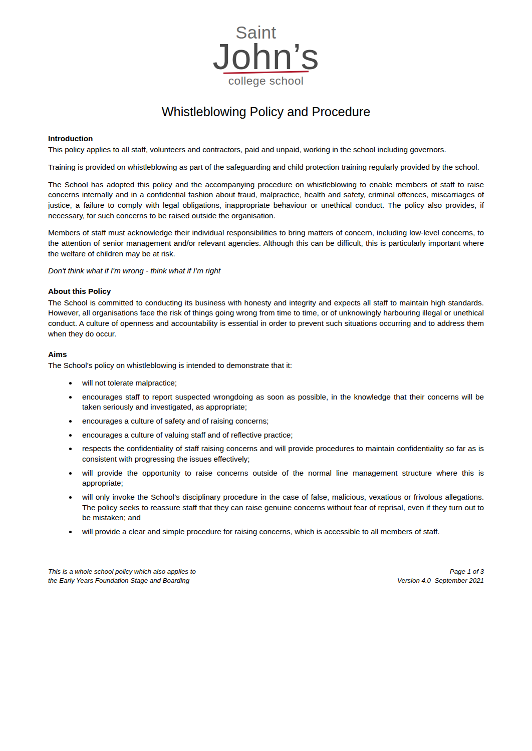Saint John’s college school
Whistleblowing Policy and Procedure
Introduction
This policy applies to all staff, volunteers and contractors, paid and unpaid, working in the school including governors.
Training is provided on whistleblowing as part of the safeguarding and child protection training regularly provided by the school.
The School has adopted this policy and the accompanying procedure on whistleblowing to enable members of staff to raise concerns internally and in a confidential fashion about fraud, malpractice, health and safety, criminal offences, miscarriages of justice, a failure to comply with legal obligations, inappropriate behaviour or unethical conduct. The policy also provides, if necessary, for such concerns to be raised outside the organisation.
Members of staff must acknowledge their individual responsibilities to bring matters of concern, including low-level concerns, to the attention of senior management and/or relevant agencies. Although this can be difficult, this is particularly important where the welfare of children may be at risk.
Don't think what if I'm wrong - think what if I’m right
About this Policy
The School is committed to conducting its business with honesty and integrity and expects all staff to maintain high standards. However, all organisations face the risk of things going wrong from time to time, or of unknowingly harbouring illegal or unethical conduct. A culture of openness and accountability is essential in order to prevent such situations occurring and to address them when they do occur.
Aims
The School’s policy on whistleblowing is intended to demonstrate that it:
will not tolerate malpractice;
encourages staff to report suspected wrongdoing as soon as possible, in the knowledge that their concerns will be taken seriously and investigated, as appropriate;
encourages a culture of safety and of raising concerns;
encourages a culture of valuing staff and of reflective practice;
respects the confidentiality of staff raising concerns and will provide procedures to maintain confidentiality so far as is consistent with progressing the issues effectively;
will provide the opportunity to raise concerns outside of the normal line management structure where this is appropriate;
will only invoke the School’s disciplinary procedure in the case of false, malicious, vexatious or frivolous allegations. The policy seeks to reassure staff that they can raise genuine concerns without fear of reprisal, even if they turn out to be mistaken; and
will provide a clear and simple procedure for raising concerns, which is accessible to all members of staff.
This is a whole school policy which also applies to
the Early Years Foundation Stage and Boarding
Page 1 of 3
Version 4.0 September 2021